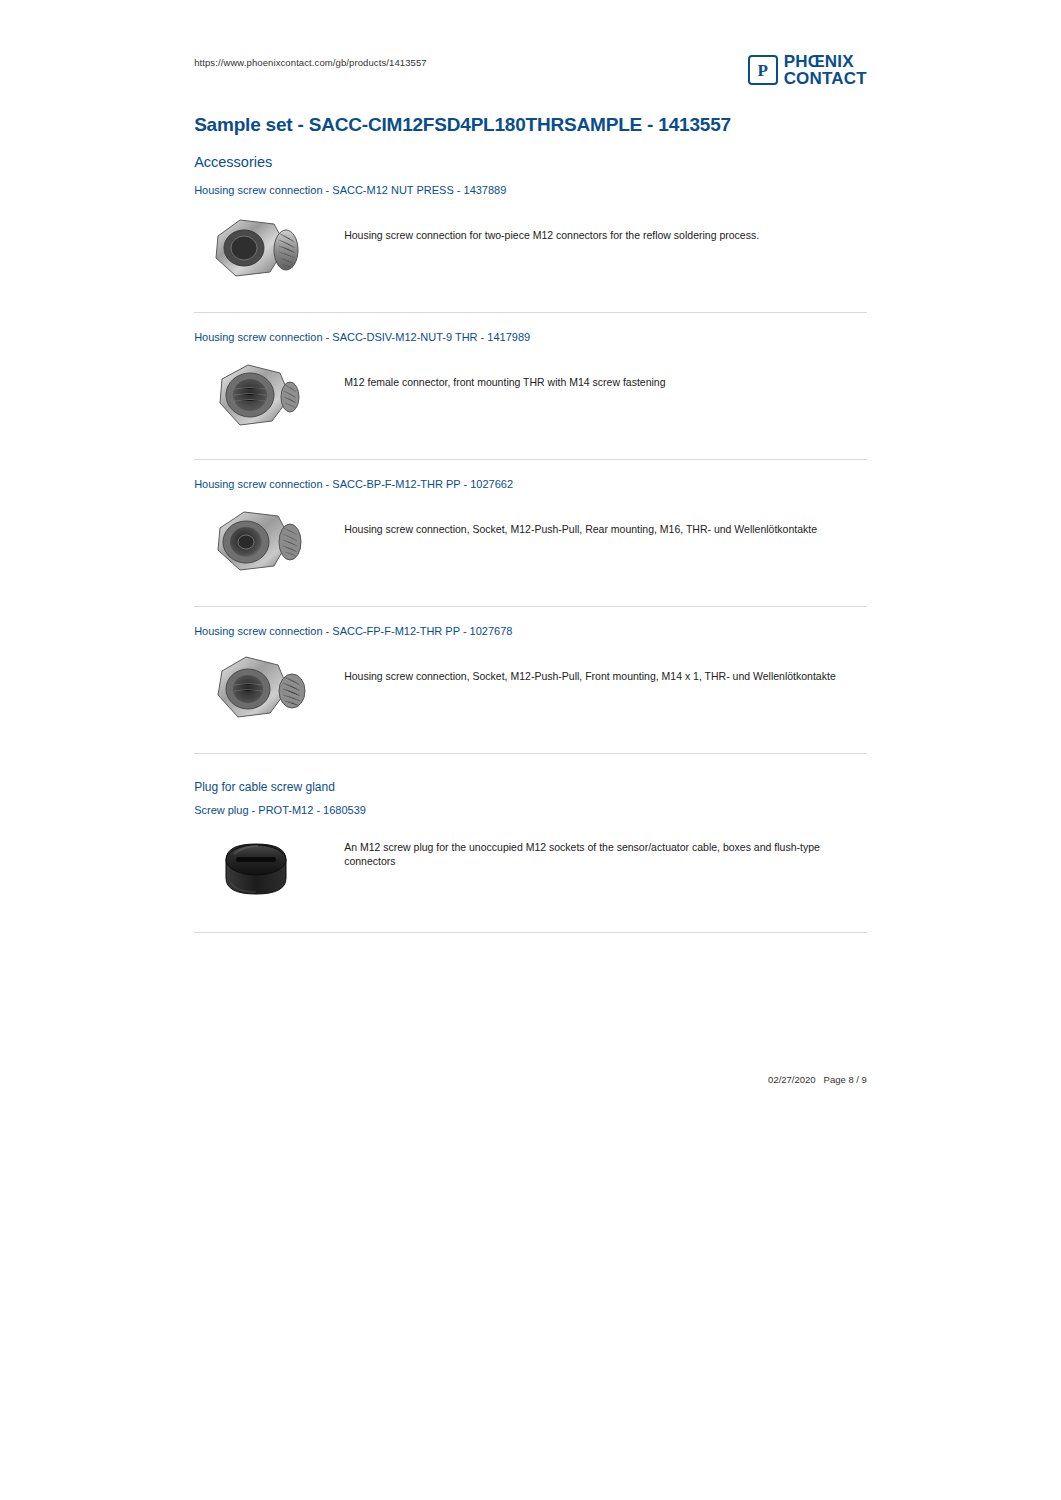https://www.phoenixcontact.com/gb/products/1413557
P
PHŒNIX CONTACT
Sample set - SACC-CIM12FSD4PL180THRSAMPLE - 1413557
Accessories
Housing screw connection - SACC-M12 NUT PRESS - 1437889
Housing screw connection for two-piece M12 connectors for the reflow soldering process.
Housing screw connection - SACC-DSIV-M12-NUT-9 THR - 1417989
M12 female connector, front mounting THR with M14 screw fastening
Housing screw connection - SACC-BP-F-M12-THR PP - 1027662
Housing screw connection, Socket, M12-Push-Pull, Rear mounting, M16, THR- und Wellenlötkontakte
Housing screw connection - SACC-FP-F-M12-THR PP - 1027678
Housing screw connection, Socket, M12-Push-Pull, Front mounting, M14 x 1, THR- und Wellenlötkontakte
Plug for cable screw gland
Screw plug - PROT-M12 - 1680539
An M12 screw plug for the unoccupied M12 sockets of the sensor/actuator cable, boxes and flush-type connectors
02/27/2020 Page 8 / 9